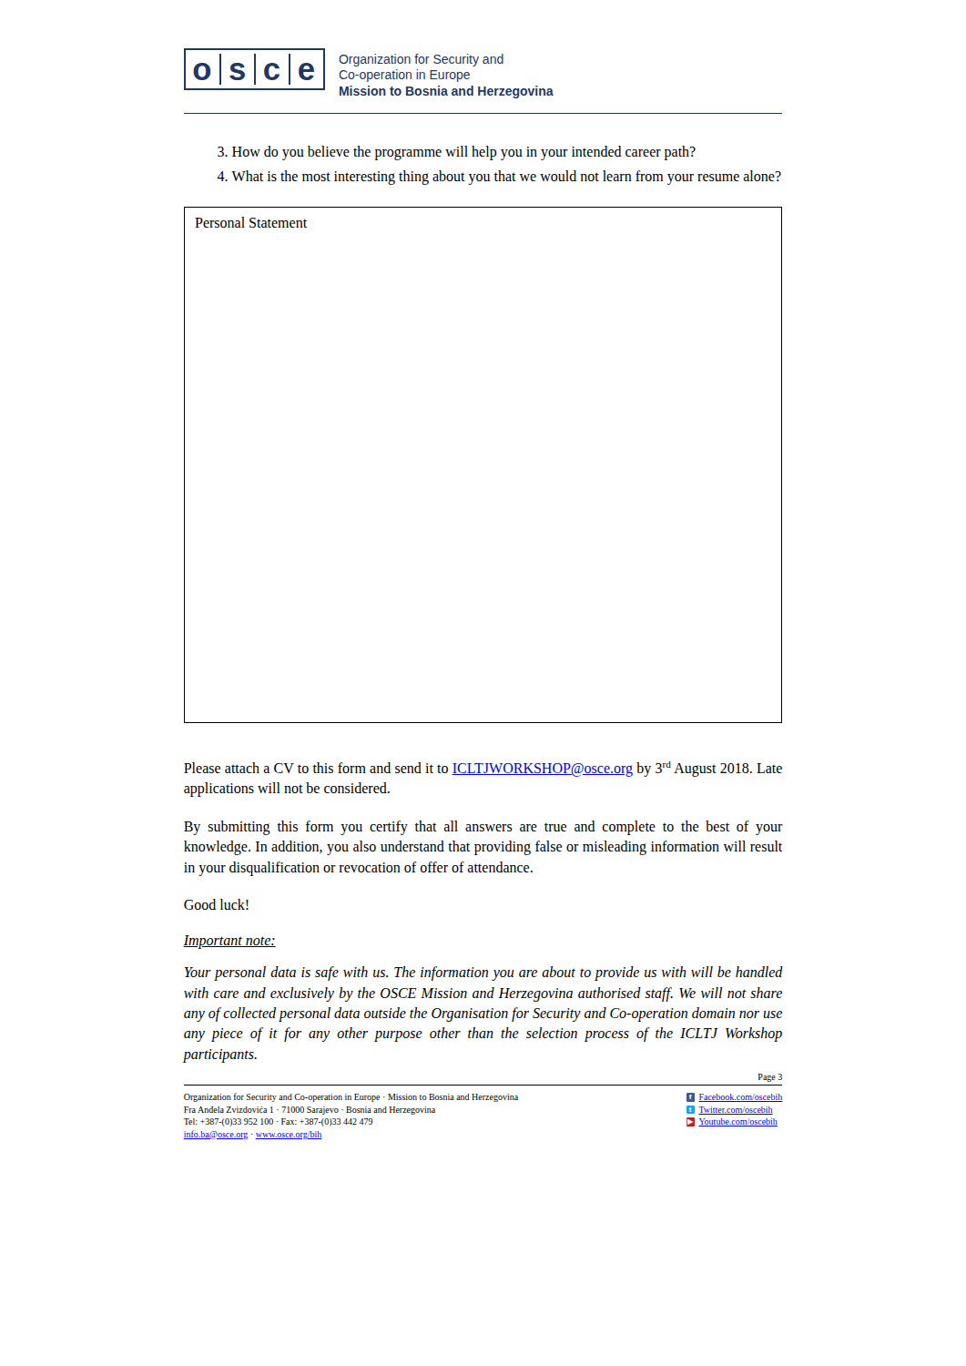o s c e
Organization for Security and
Co-operation in Europe
Mission to Bosnia and Herzegovina
How do you believe the programme will help you in your intended career path?
What is the most interesting thing about you that we would not learn from your resume alone?
Personal Statement
Please attach a CV to this form and send it to ICLTJWORKSHOP@osce.org by 3rd August 2018. Late applications will not be considered.
By submitting this form you certify that all answers are true and complete to the best of your knowledge. In addition, you also understand that providing false or misleading information will result in your disqualification or revocation of offer of attendance.
Good luck!
Important note:
Your personal data is safe with us. The information you are about to provide us with will be handled with care and exclusively by the OSCE Mission and Herzegovina authorised staff. We will not share any of collected personal data outside the Organisation for Security and Co-operation domain nor use any piece of it for any other purpose other than the selection process of the ICLTJ Workshop participants.
Page 3
Organization for Security and Co-operation in Europe · Mission to Bosnia and Herzegovina
Fra Anđela Zvizdovića 1 · 71000 Sarajevo · Bosnia and Herzegovina
Tel: +387-(0)33 952 100 · Fax: +387-(0)33 442 479
info.ba@osce.org · www.osce.org/bih
fFacebook.com/oscebih
tTwitter.com/oscebih
▶Youtube.com/oscebih